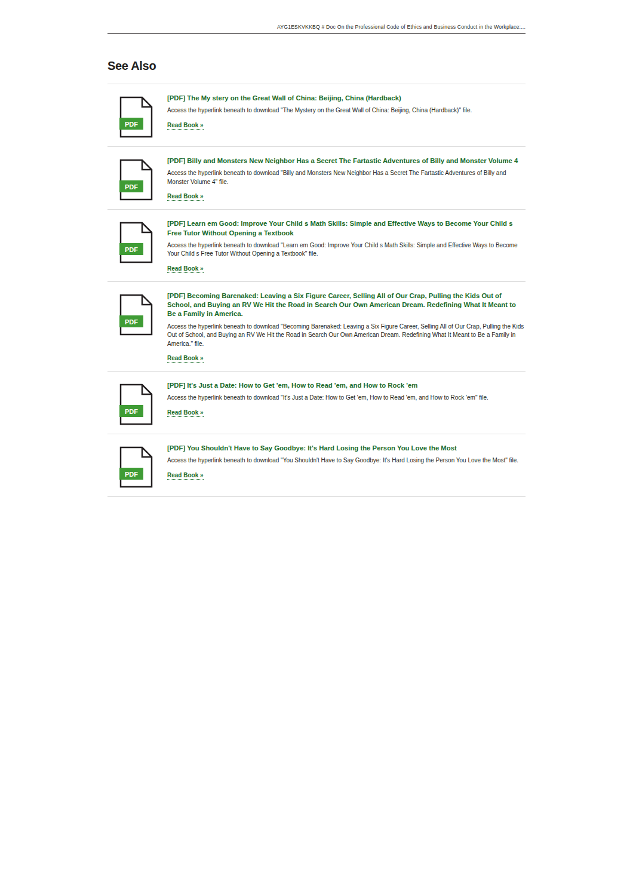AYG1ESKVKKBQ # Doc On the Professional Code of Ethics and Business Conduct in the Workplace:...
See Also
PDF
[PDF] The My stery on the Great Wall of China: Beijing, China (Hardback)
Access the hyperlink beneath to download "The Mystery on the Great Wall of China: Beijing, China (Hardback)" file.
Read Book »
PDF
[PDF] Billy and Monsters New Neighbor Has a Secret The Fartastic Adventures of Billy and Monster Volume 4
Access the hyperlink beneath to download "Billy and Monsters New Neighbor Has a Secret The Fartastic Adventures of Billy and Monster Volume 4" file.
Read Book »
PDF
[PDF] Learn em Good: Improve Your Child s Math Skills: Simple and Effective Ways to Become Your Child s Free Tutor Without Opening a Textbook
Access the hyperlink beneath to download "Learn em Good: Improve Your Child s Math Skills: Simple and Effective Ways to Become Your Child s Free Tutor Without Opening a Textbook" file.
Read Book »
PDF
[PDF] Becoming Barenaked: Leaving a Six Figure Career, Selling All of Our Crap, Pulling the Kids Out of School, and Buying an RV We Hit the Road in Search Our Own American Dream. Redefining What It Meant to Be a Family in America.
Access the hyperlink beneath to download "Becoming Barenaked: Leaving a Six Figure Career, Selling All of Our Crap, Pulling the Kids Out of School, and Buying an RV We Hit the Road in Search Our Own American Dream. Redefining What It Meant to Be a Family in America." file.
Read Book »
PDF
[PDF] It's Just a Date: How to Get 'em, How to Read 'em, and How to Rock 'em
Access the hyperlink beneath to download "It's Just a Date: How to Get 'em, How to Read 'em, and How to Rock 'em" file.
Read Book »
PDF
[PDF] You Shouldn't Have to Say Goodbye: It's Hard Losing the Person You Love the Most
Access the hyperlink beneath to download "You Shouldn't Have to Say Goodbye: It's Hard Losing the Person You Love the Most" file.
Read Book »